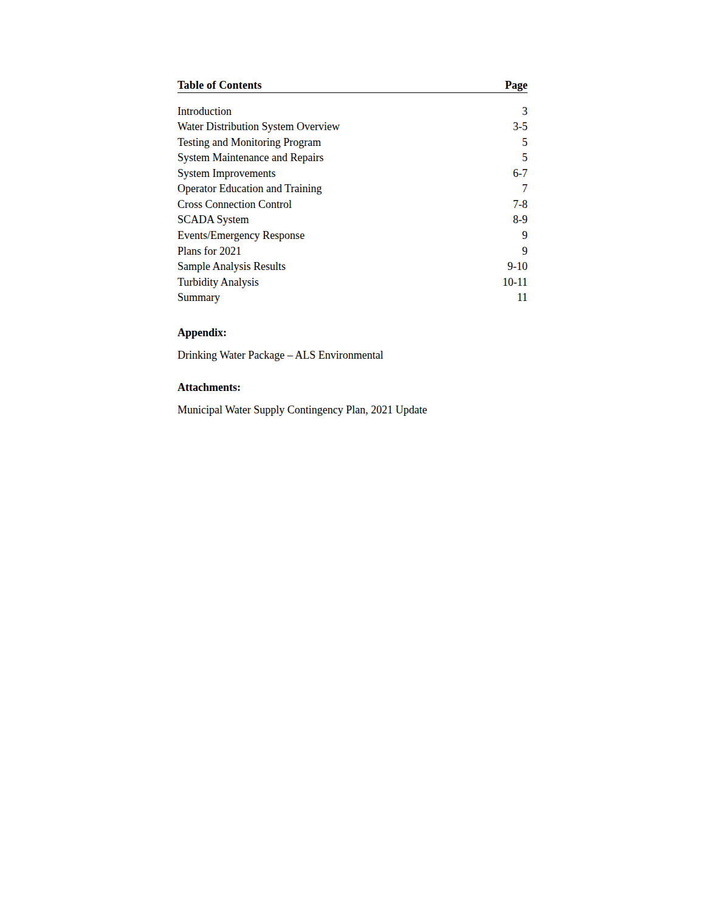Table of Contents Page
Introduction 3
Water Distribution System Overview 3-5
Testing and Monitoring Program 5
System Maintenance and Repairs 5
System Improvements 6-7
Operator Education and Training 7
Cross Connection Control 7-8
SCADA System 8-9
Events/Emergency Response 9
Plans for 20219
Sample Analysis Results 9-10
Turbidity Analysis 10-11
Summary 11
Appendix:
Drinking Water Package – ALS Environmental
Attachments:
Municipal Water Supply Contingency Plan, 2021 Update